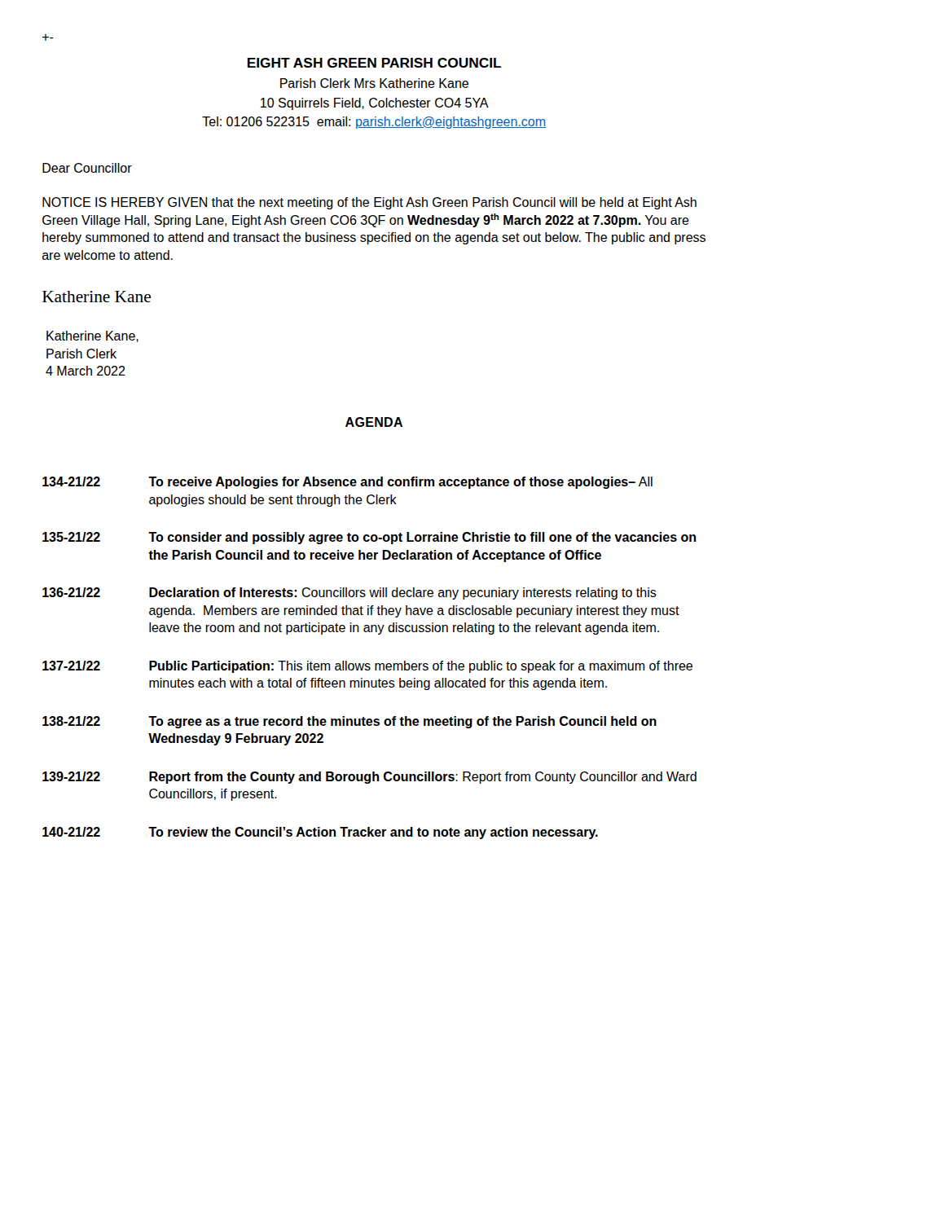+-
EIGHT ASH GREEN PARISH COUNCIL
Parish Clerk Mrs Katherine Kane
10 Squirrels Field, Colchester CO4 5YA
Tel: 01206 522315 email: parish.clerk@eightashgreen.com
Dear Councillor
NOTICE IS HEREBY GIVEN that the next meeting of the Eight Ash Green Parish Council will be held at Eight Ash Green Village Hall, Spring Lane, Eight Ash Green CO6 3QF on Wednesday 9th March 2022 at 7.30pm. You are hereby summoned to attend and transact the business specified on the agenda set out below. The public and press are welcome to attend.
Katherine Kane
Katherine Kane,
Parish Clerk
4 March 2022
AGENDA
| 134-21/22 | To receive Apologies for Absence and confirm acceptance of those apologies– All apologies should be sent through the Clerk |
| 135-21/22 | To consider and possibly agree to co-opt Lorraine Christie to fill one of the vacancies on the Parish Council and to receive her Declaration of Acceptance of Office |
| 136-21/22 | Declaration of Interests: Councillors will declare any pecuniary interests relating to this agenda. Members are reminded that if they have a disclosable pecuniary interest they must leave the room and not participate in any discussion relating to the relevant agenda item. |
| 137-21/22 | Public Participation: This item allows members of the public to speak for a maximum of three minutes each with a total of fifteen minutes being allocated for this agenda item. |
| 138-21/22 | To agree as a true record the minutes of the meeting of the Parish Council held on Wednesday 9 February 2022 |
| 139-21/22 | Report from the County and Borough Councillors : Report from County Councillor and Ward Councillors, if present. |
| 140-21/22 | To review the Council’s Action Tracker and to note any action necessary. |